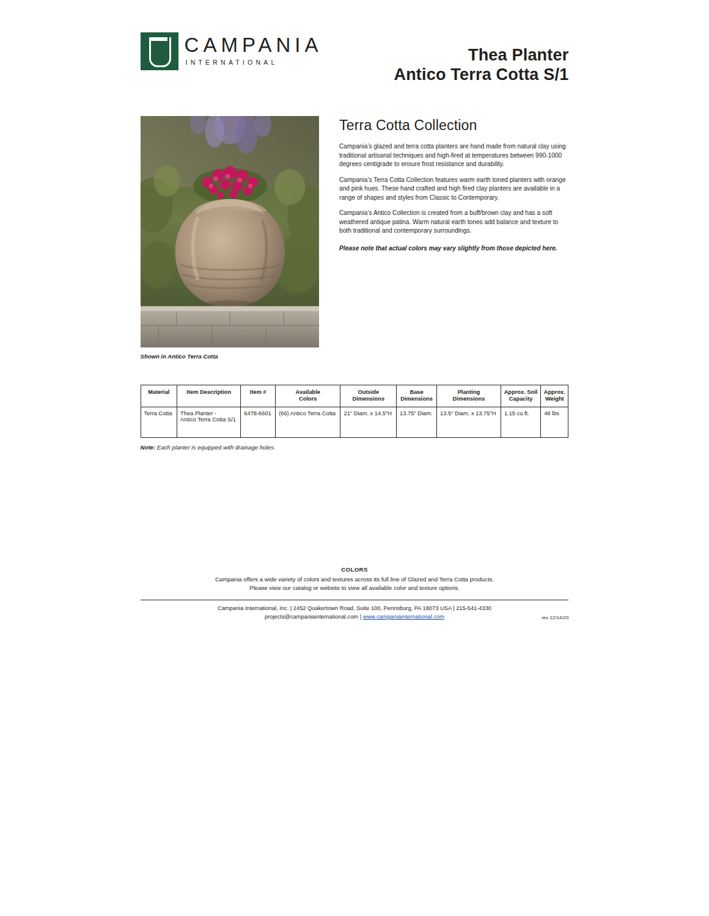CAMPANIA
INTERNATIONAL
Thea Planter
Antico Terra Cotta S/1
Shown in Antico Terra Cotta
Terra Cotta Collection
Campania’s glazed and terra cotta planters are hand made from natural clay using traditional artisanal techniques and high-fired at temperatures between 990-1000 degrees centigrade to ensure frost resistance and durability.
Campania’s Terra Cotta Collection features warm earth toned planters with orange and pink hues. These hand crafted and high fired clay planters are available in a range of shapes and styles from Classic to Contemporary.
Campania’s Antico Collection is created from a buff/brown clay and has a soft weathered antique patina. Warm natural earth tones add balance and texture to both traditional and contemporary surroundings.
Please note that actual colors may vary slightly from those depicted here.
| Material | Item Description | Item # | Available Colors | Outside Dimensions | Base Dimensions | Planting Dimensions | Approx. Soil Capacity | Approx. Weight |
| --- | --- | --- | --- | --- | --- | --- | --- | --- |
| Terra Cotta | Thea Planter - Antico Terra Cotta S/1 | 6478-6601 | (66) Antico Terra Cotta | 21" Diam. x 14.5"H | 13.75" Diam. | 13.5" Diam. x 13.75"H | 1.15 cu ft. | 48 lbs |
Note: Each planter is equipped with drainage holes.
COLORS
Campania offers a wide variety of colors and textures across its full line of Glazed and Terra Cotta products.
Please view our catalog or website to view all available color and texture options.
Campania International, Inc. | 2452 Quakertown Road, Suite 100, Pennsburg, PA 18073 USA | 215-541-4330
projects@campaniainternational.com | www.campaniainternational.com
rev 12/14/20